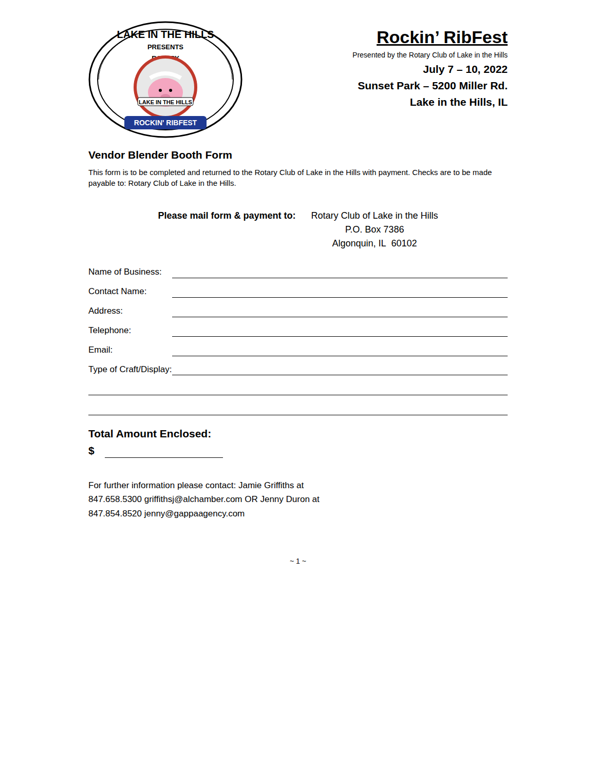Rockin’ RibFest
Presented by the Rotary Club of Lake in the Hills
July 7 – 10, 2022
Sunset Park – 5200 Miller Rd.
Lake in the Hills, IL
Vendor Blender Booth Form
This form is to be completed and returned to the Rotary Club of Lake in the Hills with payment. Checks are to be made payable to: Rotary Club of Lake in the Hills.
Please mail form & payment to:
Rotary Club of Lake in the Hills
P.O. Box 7386
Algonquin, IL 60102
| Name of Business: | |
| Contact Name: | |
| Address: | |
| Telephone: | |
| Email: | |
| Type of Craft/Display: | |
Total Amount Enclosed:
$
For further information please contact: Jamie Griffiths at
847.658.5300 griffithsj@alchamber.com OR Jenny Duron at
847.854.8520 jenny@gappaagency.com
~ 1 ~